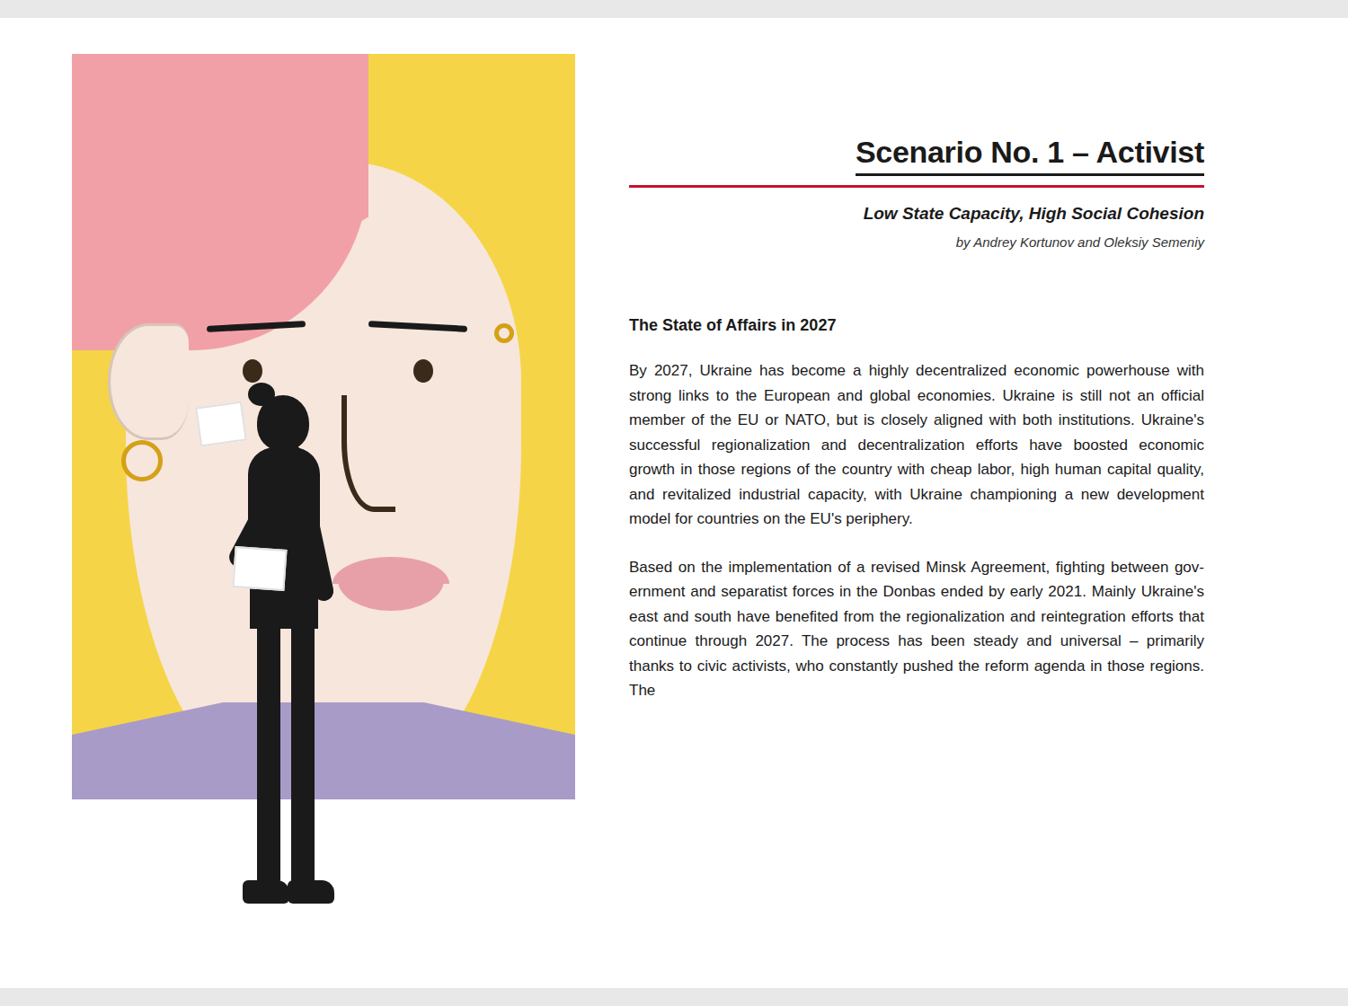Scenario No. 1 – Activist
Low State Capacity, High Social Cohesion
by Andrey Kortunov and Oleksiy Semeniy
The State of Affairs in 2027
By 2027, Ukraine has become a highly decentralized economic powerhouse with strong links to the European and global economies. Ukraine is still not an official member of the EU or NATO, but is closely aligned with both institutions. Ukraine's successful regionalization and decentralization efforts have boosted economic growth in those regions of the country with cheap labor, high human capital quality, and revitalized industrial capacity, with Ukraine championing a new development model for countries on the EU's periphery.
Based on the implementation of a revised Minsk Agreement, fighting between government and separatist forces in the Donbas ended by early 2021. Mainly Ukraine's east and south have benefited from the regionalization and reintegration efforts that continue through 2027. The process has been steady and universal – primarily thanks to civic activists, who constantly pushed the reform agenda in those regions. The